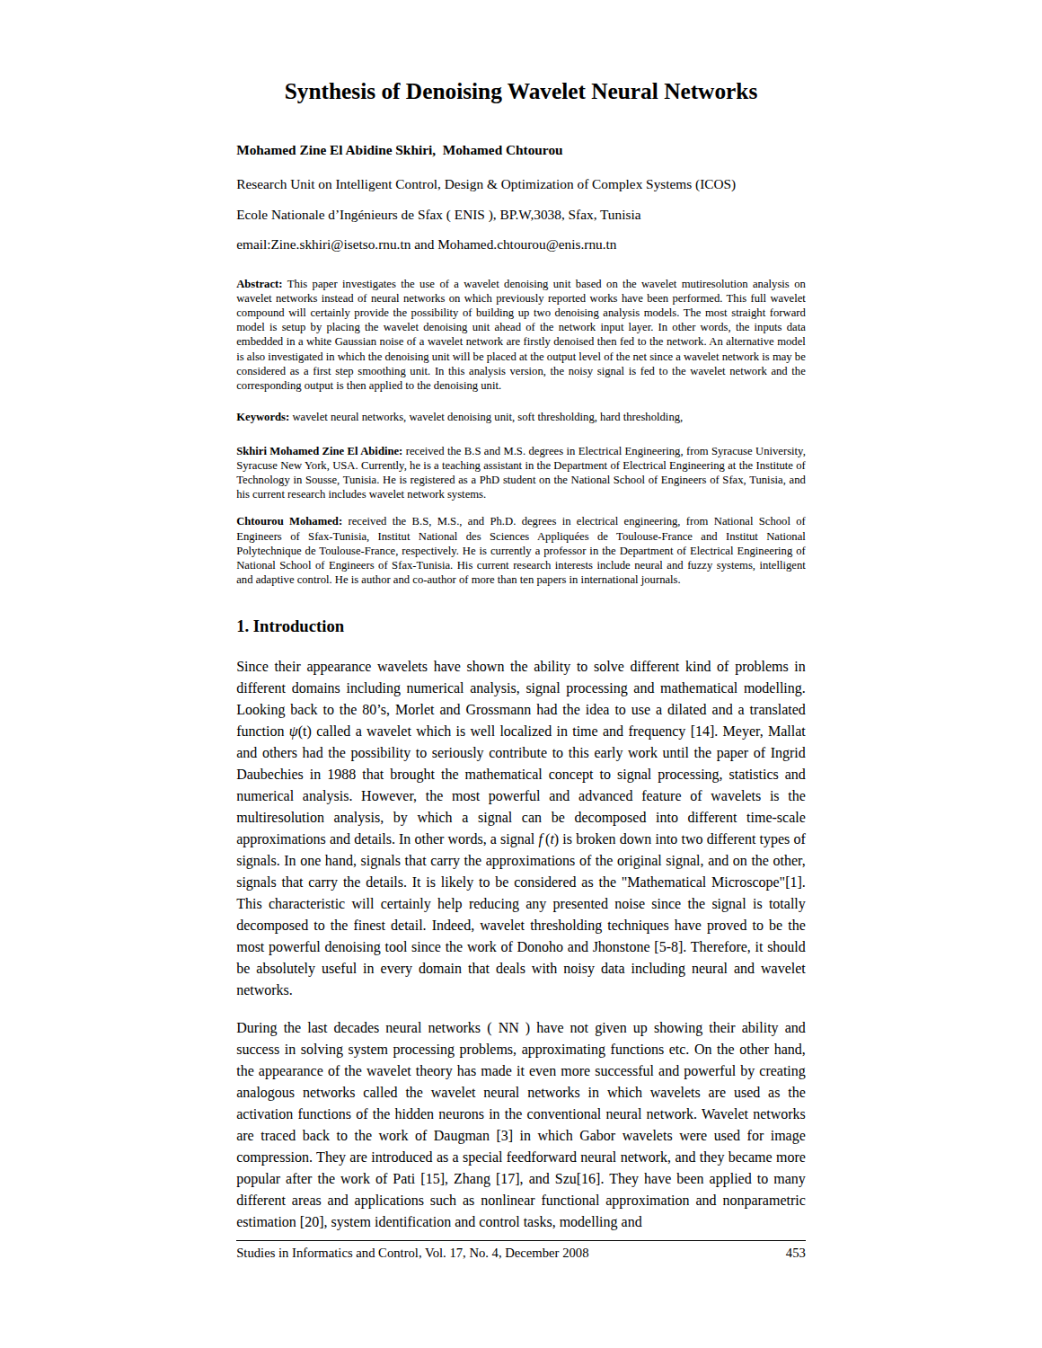Synthesis of Denoising Wavelet Neural Networks
Mohamed Zine El Abidine Skhiri, Mohamed Chtourou
Research Unit on Intelligent Control, Design & Optimization of Complex Systems (ICOS)
Ecole Nationale d’Ingénieurs de Sfax ( ENIS ), BP.W,3038, Sfax, Tunisia
email:Zine.skhiri@isetso.rnu.tn and Mohamed.chtourou@enis.rnu.tn
Abstract: This paper investigates the use of a wavelet denoising unit based on the wavelet mutiresolution analysis on wavelet networks instead of neural networks on which previously reported works have been performed. This full wavelet compound will certainly provide the possibility of building up two denoising analysis models. The most straight forward model is setup by placing the wavelet denoising unit ahead of the network input layer. In other words, the inputs data embedded in a white Gaussian noise of a wavelet network are firstly denoised then fed to the network. An alternative model is also investigated in which the denoising unit will be placed at the output level of the net since a wavelet network is may be considered as a first step smoothing unit. In this analysis version, the noisy signal is fed to the wavelet network and the corresponding output is then applied to the denoising unit.
Keywords: wavelet neural networks, wavelet denoising unit, soft thresholding, hard thresholding,
Skhiri Mohamed Zine El Abidine: received the B.S and M.S. degrees in Electrical Engineering, from Syracuse University, Syracuse New York, USA. Currently, he is a teaching assistant in the Department of Electrical Engineering at the Institute of Technology in Sousse, Tunisia. He is registered as a PhD student on the National School of Engineers of Sfax, Tunisia, and his current research includes wavelet network systems.
Chtourou Mohamed: received the B.S, M.S., and Ph.D. degrees in electrical engineering, from National School of Engineers of Sfax-Tunisia, Institut National des Sciences Appliquées de Toulouse-France and Institut National Polytechnique de Toulouse-France, respectively. He is currently a professor in the Department of Electrical Engineering of National School of Engineers of Sfax-Tunisia. His current research interests include neural and fuzzy systems, intelligent and adaptive control. He is author and co-author of more than ten papers in international journals.
1. Introduction
Since their appearance wavelets have shown the ability to solve different kind of problems in different domains including numerical analysis, signal processing and mathematical modelling. Looking back to the 80’s, Morlet and Grossmann had the idea to use a dilated and a translated function ψ(t) called a wavelet which is well localized in time and frequency [14]. Meyer, Mallat and others had the possibility to seriously contribute to this early work until the paper of Ingrid Daubechies in 1988 that brought the mathematical concept to signal processing, statistics and numerical analysis. However, the most powerful and advanced feature of wavelets is the multiresolution analysis, by which a signal can be decomposed into different time-scale approximations and details. In other words, a signal f (t) is broken down into two different types of signals. In one hand, signals that carry the approximations of the original signal, and on the other, signals that carry the details. It is likely to be considered as the "Mathematical Microscope"[1]. This characteristic will certainly help reducing any presented noise since the signal is totally decomposed to the finest detail. Indeed, wavelet thresholding techniques have proved to be the most powerful denoising tool since the work of Donoho and Jhonstone [5-8]. Therefore, it should be absolutely useful in every domain that deals with noisy data including neural and wavelet networks.
During the last decades neural networks ( NN ) have not given up showing their ability and success in solving system processing problems, approximating functions etc. On the other hand, the appearance of the wavelet theory has made it even more successful and powerful by creating analogous networks called the wavelet neural networks in which wavelets are used as the activation functions of the hidden neurons in the conventional neural network. Wavelet networks are traced back to the work of Daugman [3] in which Gabor wavelets were used for image compression. They are introduced as a special feedforward neural network, and they became more popular after the work of Pati [15], Zhang [17], and Szu[16]. They have been applied to many different areas and applications such as nonlinear functional approximation and nonparametric estimation [20], system identification and control tasks, modelling and
Studies in Informatics and Control, Vol. 17, No. 4, December 2008 453